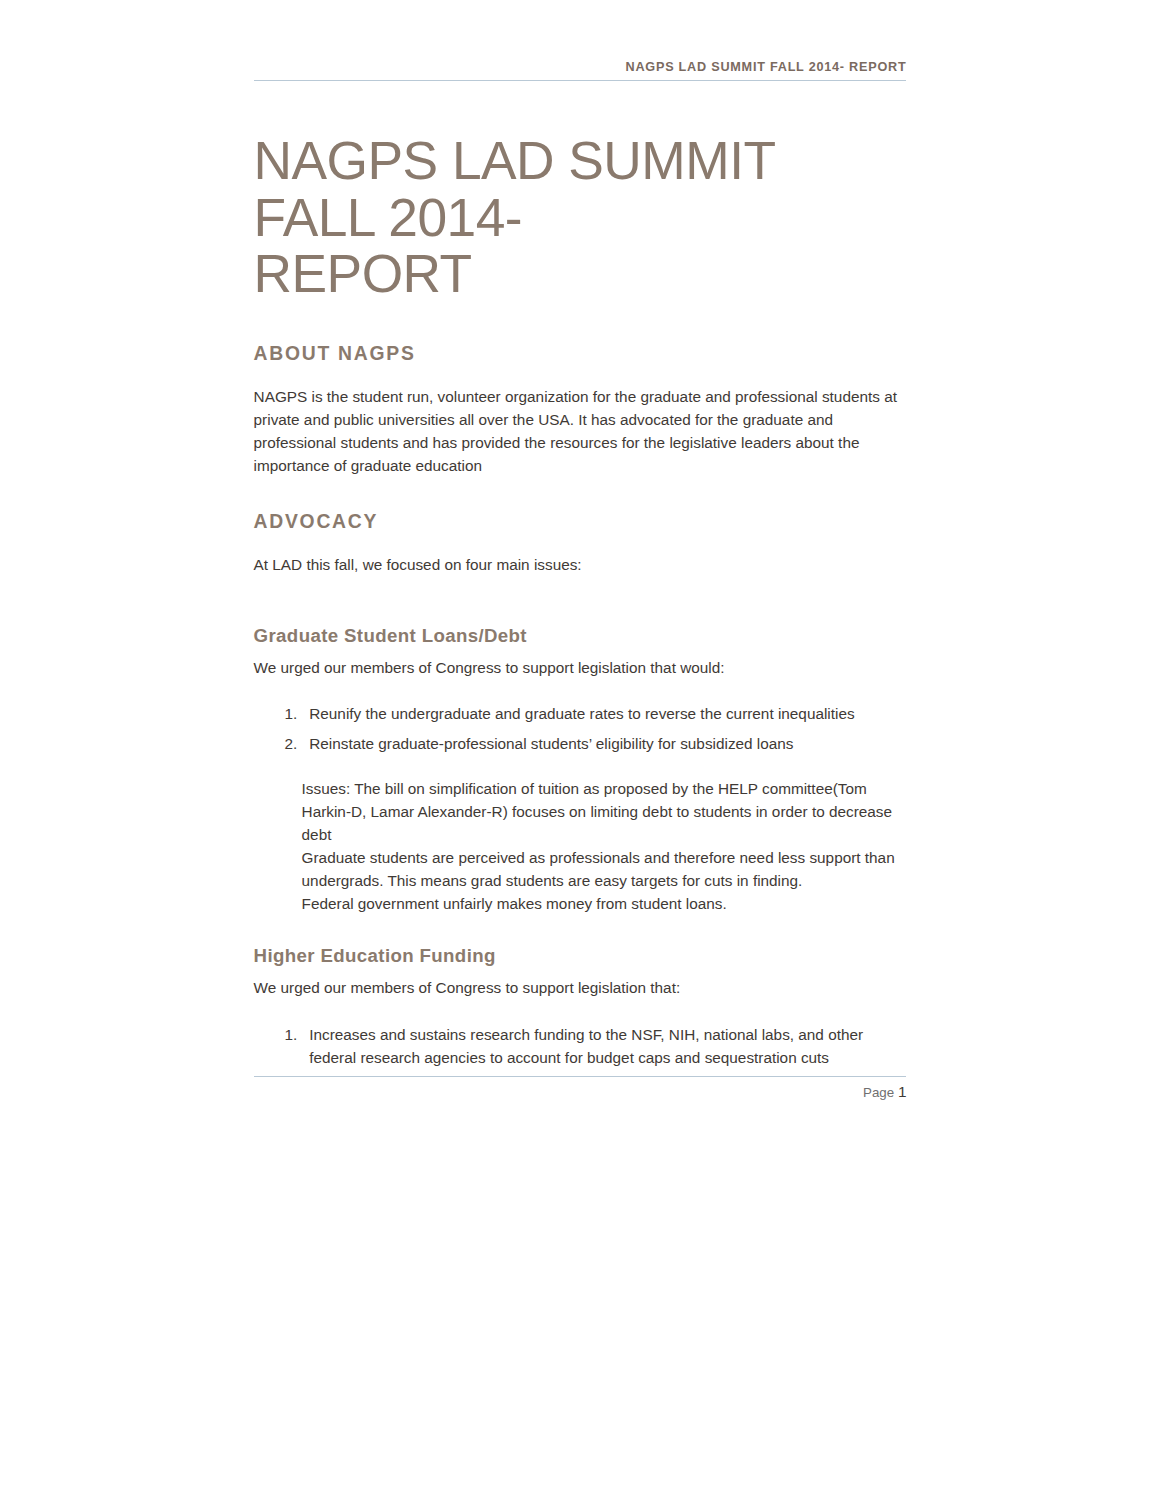NAGPS LAD Summit Fall 2014- Report
NAGPS LAD SUMMIT FALL 2014-
REPORT
About NAGPS
NAGPS is the student run, volunteer organization for the graduate and professional students at private and public universities all over the USA. It has advocated for the graduate and professional students and has provided the resources for the legislative leaders about the importance of graduate education
Advocacy
At LAD this fall, we focused on four main issues:
Graduate Student Loans/Debt
We urged our members of Congress to support legislation that would:
Reunify the undergraduate and graduate rates to reverse the current inequalities
Reinstate graduate-professional students’ eligibility for subsidized loans
Issues: The bill on simplification of tuition as proposed by the HELP committee(Tom Harkin-D, Lamar Alexander-R) focuses on limiting debt to students in order to decrease debt
Graduate students are perceived as professionals and therefore need less support than undergrads. This means grad students are easy targets for cuts in finding.
Federal government unfairly makes money from student loans.
Higher Education Funding
We urged our members of Congress to support legislation that:
Increases and sustains research funding to the NSF, NIH, national labs, and other federal research agencies to account for budget caps and sequestration cuts
Page 1